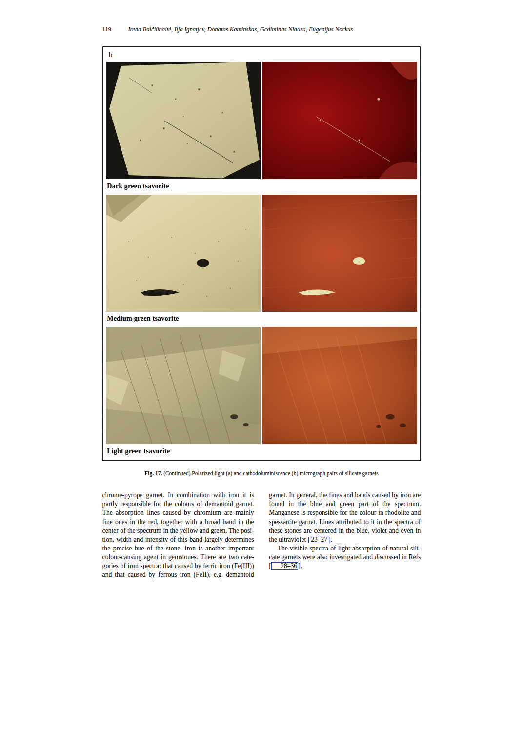119 Irena Balčiūnaitė, Ilja Ignatjev, Donatas Kaminskas, Gediminas Niaura, Eugenijus Norkus
b
Dark green tsavorite
Medium green tsavorite
Light green tsavorite
Fig. 17. (Continued) Polarized light (a) and cathodoluminiscence (b) micrograph pairs of silicate garnets
chrome-pyrope garnet. In combination with iron it is partly responsible for the colours of demantoid garnet. The absorption lines caused by chromium are mainly fine ones in the red, together with a broad band in the center of the spectrum in the yellow and green. The position, width and intensity of this band largely determines the precise hue of the stone. Iron is another important colour-causing agent in gemstones. There are two categories of iron spectra: that caused by ferric iron (Fe(III)) and that caused by ferrous iron (FeII), e.g. demantoid garnet. In general, the fines and bands caused by iron are found in the blue and green part of the spectrum. Manganese is responsible for the colour in rhodolite and spessartite garnet. Lines attributed to it in the spectra of these stones are centered in the blue, violet and even in the ultraviolet [23–27].
The visible spectra of light absorption of natural silicate garnets were also investigated and discussed in Refs [28–36].